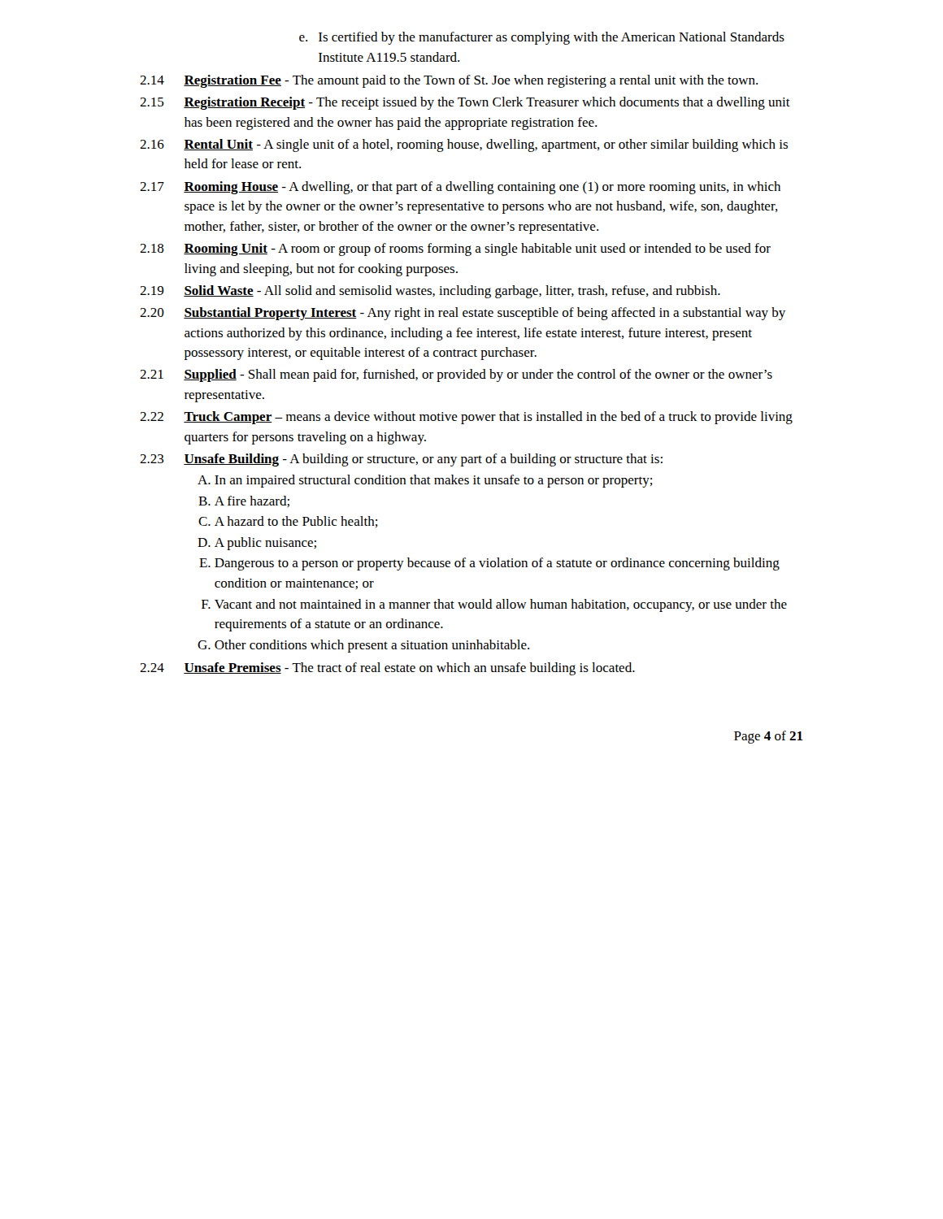e. Is certified by the manufacturer as complying with the American National Standards Institute A119.5 standard.
2.14 Registration Fee - The amount paid to the Town of St. Joe when registering a rental unit with the town.
2.15 Registration Receipt - The receipt issued by the Town Clerk Treasurer which documents that a dwelling unit has been registered and the owner has paid the appropriate registration fee.
2.16 Rental Unit - A single unit of a hotel, rooming house, dwelling, apartment, or other similar building which is held for lease or rent.
2.17 Rooming House - A dwelling, or that part of a dwelling containing one (1) or more rooming units, in which space is let by the owner or the owner’s representative to persons who are not husband, wife, son, daughter, mother, father, sister, or brother of the owner or the owner’s representative.
2.18 Rooming Unit - A room or group of rooms forming a single habitable unit used or intended to be used for living and sleeping, but not for cooking purposes.
2.19 Solid Waste - All solid and semisolid wastes, including garbage, litter, trash, refuse, and rubbish.
2.20 Substantial Property Interest - Any right in real estate susceptible of being affected in a substantial way by actions authorized by this ordinance, including a fee interest, life estate interest, future interest, present possessory interest, or equitable interest of a contract purchaser.
2.21 Supplied - Shall mean paid for, furnished, or provided by or under the control of the owner or the owner’s representative.
2.22 Truck Camper – means a device without motive power that is installed in the bed of a truck to provide living quarters for persons traveling on a highway.
2.23 Unsafe Building - A building or structure, or any part of a building or structure that is:
In an impaired structural condition that makes it unsafe to a person or property;
A fire hazard;
A hazard to the Public health;
A public nuisance;
Dangerous to a person or property because of a violation of a statute or ordinance concerning building condition or maintenance; or
Vacant and not maintained in a manner that would allow human habitation, occupancy, or use under the requirements of a statute or an ordinance.
Other conditions which present a situation uninhabitable.
2.24 Unsafe Premises - The tract of real estate on which an unsafe building is located.
Page 4 of 21